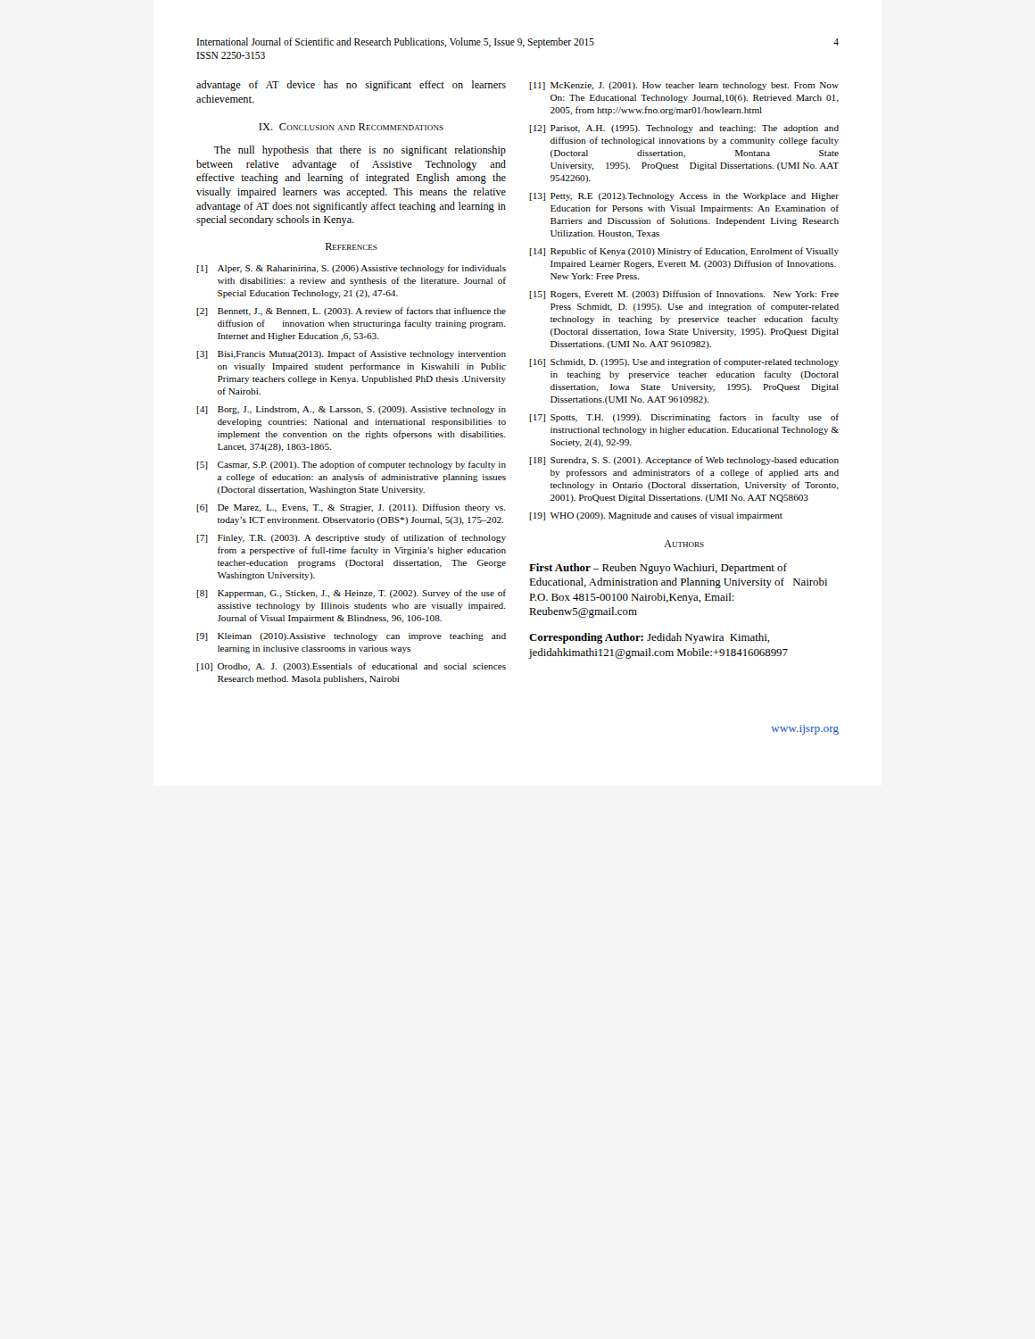International Journal of Scientific and Research Publications, Volume 5, Issue 9, September 2015
ISSN 2250-3153 4
advantage of AT device has no significant effect on learners achievement.
IX. Conclusion and Recommendations
The null hypothesis that there is no significant relationship between relative advantage of Assistive Technology and effective teaching and learning of integrated English among the visually impaired learners was accepted. This means the relative advantage of AT does not significantly affect teaching and learning in special secondary schools in Kenya.
References
[1] Alper, S. & Raharinirina, S. (2006) Assistive technology for individuals with disabilities: a review and synthesis of the literature. Journal of Special Education Technology, 21 (2), 47-64.
[2] Bennett, J., & Bennett, L. (2003). A review of factors that influence the diffusion of innovation when structuringa faculty training program. Internet and Higher Education ,6, 53-63.
[3] Bisi,Francis Mutua(2013). Impact of Assistive technology intervention on visually Impaired student performance in Kiswahili in Public Primary teachers college in Kenya. Unpublished PhD thesis .University of Nairobi.
[4] Borg, J., Lindstrom, A., & Larsson, S. (2009). Assistive technology in developing countries: National and international responsibilities to implement the convention on the rights ofpersons with disabilities. Lancet, 374(28), 1863-1865.
[5] Casmar, S.P. (2001). The adoption of computer technology by faculty in a college of education: an analysis of administrative planning issues (Doctoral dissertation, Washington State University.
[6] De Marez, L., Evens, T., & Stragier, J. (2011). Diffusion theory vs. today’s ICT environment. Observatorio (OBS*) Journal, 5(3), 175–202.
[7] Finley, T.R. (2003). A descriptive study of utilization of technology from a perspective of full-time faculty in Virginia’s higher education teacher-education programs (Doctoral dissertation, The George Washington University).
[8] Kapperman, G., Sticken, J., & Heinze, T. (2002). Survey of the use of assistive technology by Illinois students who are visually impaired. Journal of Visual Impairment & Blindness, 96, 106-108.
[9] Kleiman (2010).Assistive technology can improve teaching and learning in inclusive classrooms in various ways
[10] Orodho, A. J. (2003).Essentials of educational and social sciences Research method. Masola publishers, Nairobi
[11] McKenzie, J. (2001). How teacher learn technology best. From Now On: The Educational Technology Journal,10(6). Retrieved March 01, 2005, from http://www.fno.org/mar01/howlearn.html
[12] Parisot, A.H. (1995). Technology and teaching: The adoption and diffusion of technological innovations by a community college faculty (Doctoral dissertation, Montana State University, 1995). ProQuest Digital Dissertations. (UMI No. AAT 9542260).
[13] Petty, R.E (2012).Technology Access in the Workplace and Higher Education for Persons with Visual Impairments: An Examination of Barriers and Discussion of Solutions. Independent Living Research Utilization. Houston, Texas
[14] Republic of Kenya (2010) Ministry of Education, Enrolment of Visually Impaired Learner Rogers, Everett M. (2003) Diffusion of Innovations. New York: Free Press.
[15] Rogers, Everett M. (2003) Diffusion of Innovations. New York: Free Press Schmidt, D. (1995). Use and integration of computer-related technology in teaching by preservice teacher education faculty (Doctoral dissertation, Iowa State University, 1995). ProQuest Digital Dissertations. (UMI No. AAT 9610982).
[16] Schmidt, D. (1995). Use and integration of computer-related technology in teaching by preservice teacher education faculty (Doctoral dissertation, Iowa State University, 1995). ProQuest Digital Dissertations.(UMI No. AAT 9610982).
[17] Spotts, T.H. (1999). Discriminating factors in faculty use of instructional technology in higher education. Educational Technology & Society, 2(4), 92-99.
[18] Surendra, S. S. (2001). Acceptance of Web technology-based education by professors and administrators of a college of applied arts and technology in Ontario (Doctoral dissertation, University of Toronto, 2001). ProQuest Digital Dissertations. (UMI No. AAT NQ58603
[19] WHO (2009). Magnitude and causes of visual impairment
Authors
First Author – Reuben Nguyo Wachiuri, Department of Educational, Administration and Planning University of Nairobi P.O. Box 4815-00100 Nairobi,Kenya, Email: Reubenw5@gmail.com
Corresponding Author: Jedidah Nyawira Kimathi, jedidahkimathi121@gmail.com Mobile:+918416068997
www.ijsrp.org